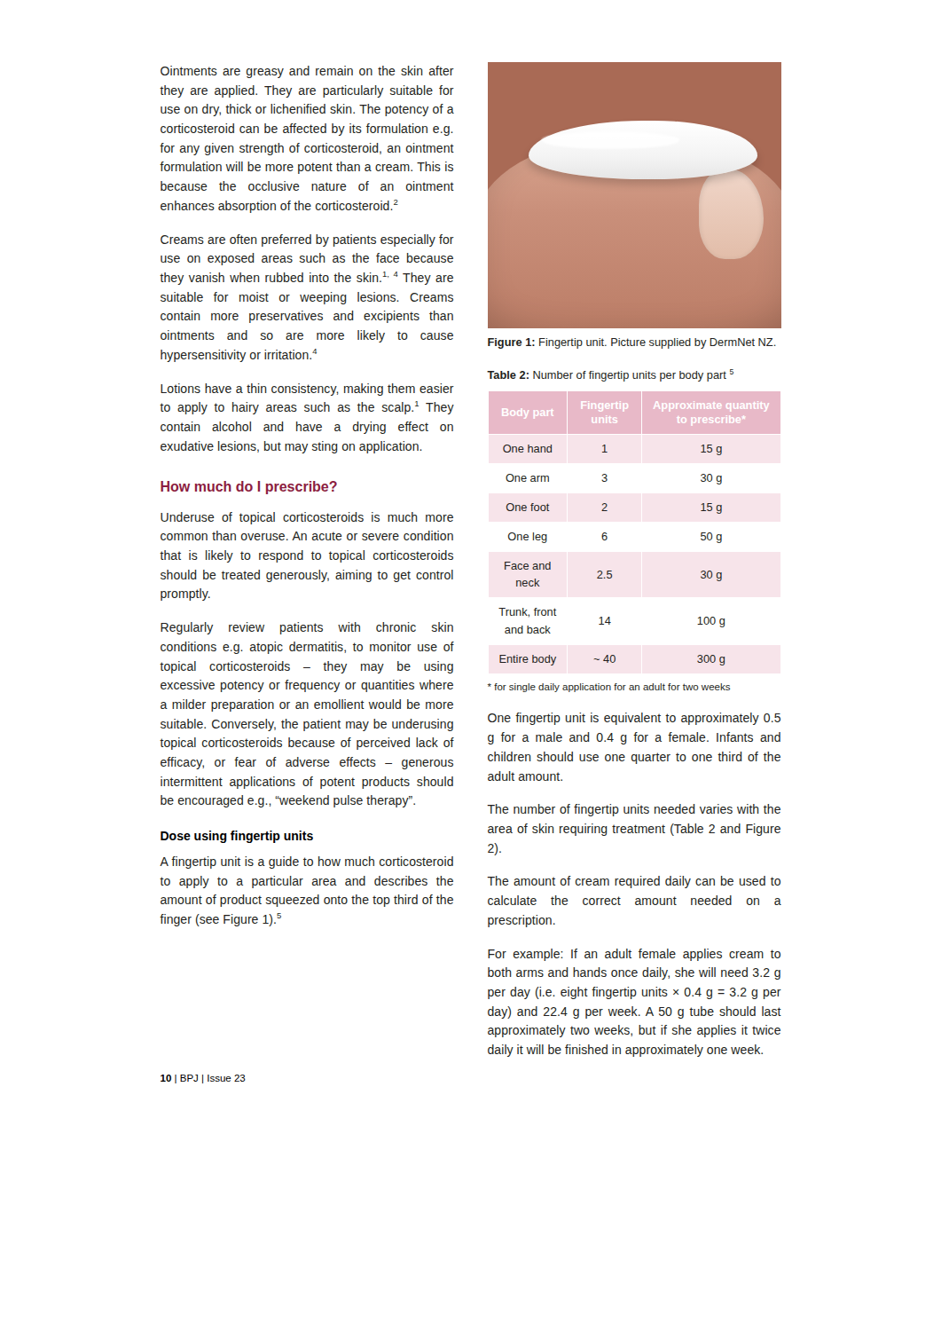Ointments are greasy and remain on the skin after they are applied. They are particularly suitable for use on dry, thick or lichenified skin. The potency of a corticosteroid can be affected by its formulation e.g. for any given strength of corticosteroid, an ointment formulation will be more potent than a cream. This is because the occlusive nature of an ointment enhances absorption of the corticosteroid.2
Creams are often preferred by patients especially for use on exposed areas such as the face because they vanish when rubbed into the skin.1, 4 They are suitable for moist or weeping lesions. Creams contain more preservatives and excipients than ointments and so are more likely to cause hypersensitivity or irritation.4
Lotions have a thin consistency, making them easier to apply to hairy areas such as the scalp.1 They contain alcohol and have a drying effect on exudative lesions, but may sting on application.
How much do I prescribe?
Underuse of topical corticosteroids is much more common than overuse. An acute or severe condition that is likely to respond to topical corticosteroids should be treated generously, aiming to get control promptly.
Regularly review patients with chronic skin conditions e.g. atopic dermatitis, to monitor use of topical corticosteroids – they may be using excessive potency or frequency or quantities where a milder preparation or an emollient would be more suitable. Conversely, the patient may be underusing topical corticosteroids because of perceived lack of efficacy, or fear of adverse effects – generous intermittent applications of potent products should be encouraged e.g., “weekend pulse therapy”.
Dose using fingertip units
A fingertip unit is a guide to how much corticosteroid to apply to a particular area and describes the amount of product squeezed onto the top third of the finger (see Figure 1).5
Figure 1: Fingertip unit. Picture supplied by DermNet NZ.
Table 2: Number of fingertip units per body part 5
| Body part | Fingertip units | Approximate quantity to prescribe* |
| --- | --- | --- |
| One hand | 1 | 15 g |
| One arm | 3 | 30 g |
| One foot | 2 | 15 g |
| One leg | 6 | 50 g |
| Face and neck | 2.5 | 30 g |
| Trunk, front and back | 14 | 100 g |
| Entire body | ~ 40 | 300 g |
* for single daily application for an adult for two weeks
One fingertip unit is equivalent to approximately 0.5 g for a male and 0.4 g for a female. Infants and children should use one quarter to one third of the adult amount.
The number of fingertip units needed varies with the area of skin requiring treatment (Table 2 and Figure 2).
The amount of cream required daily can be used to calculate the correct amount needed on a prescription.
For example: If an adult female applies cream to both arms and hands once daily, she will need 3.2 g per day (i.e. eight fingertip units × 0.4 g = 3.2 g per day) and 22.4 g per week. A 50 g tube should last approximately two weeks, but if she applies it twice daily it will be finished in approximately one week.
10 | BPJ | Issue 23